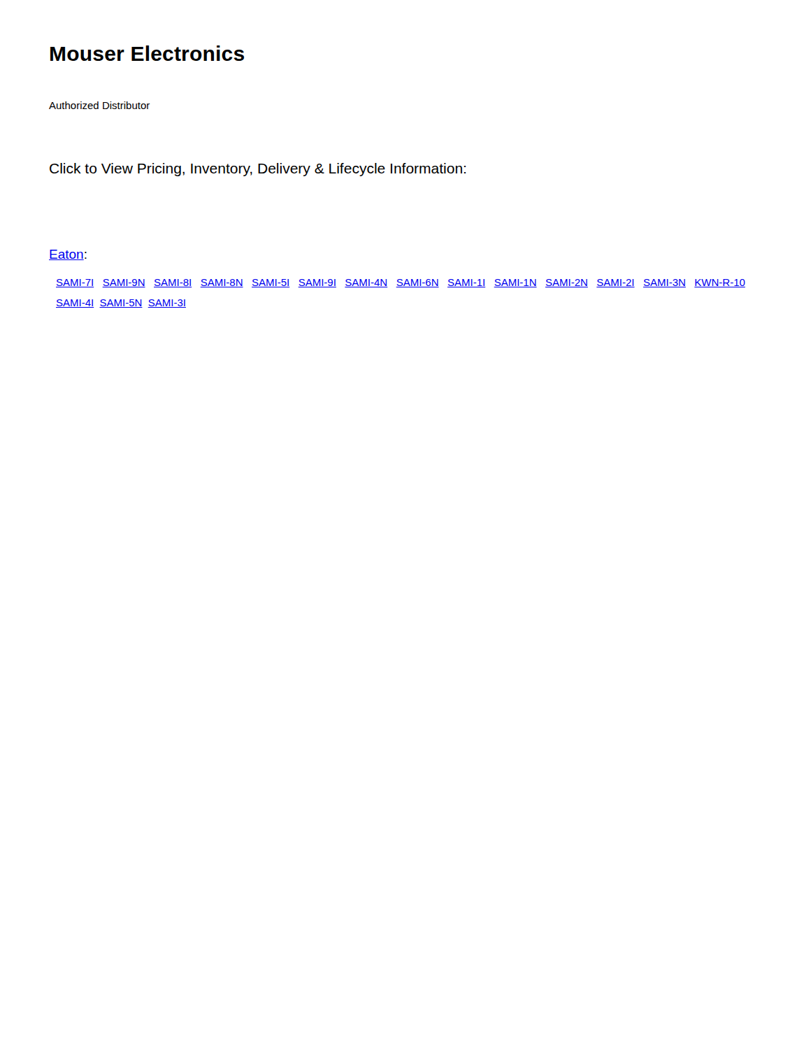Mouser Electronics
Authorized Distributor
Click to View Pricing, Inventory, Delivery & Lifecycle Information:
Eaton:
SAMI-7I SAMI-9N SAMI-8I SAMI-8N SAMI-5I SAMI-9I SAMI-4N SAMI-6N SAMI-1I SAMI-1N SAMI-2N SAMI-2I SAMI-3N KWN-R-10 SAMI-4I SAMI-5N SAMI-3I